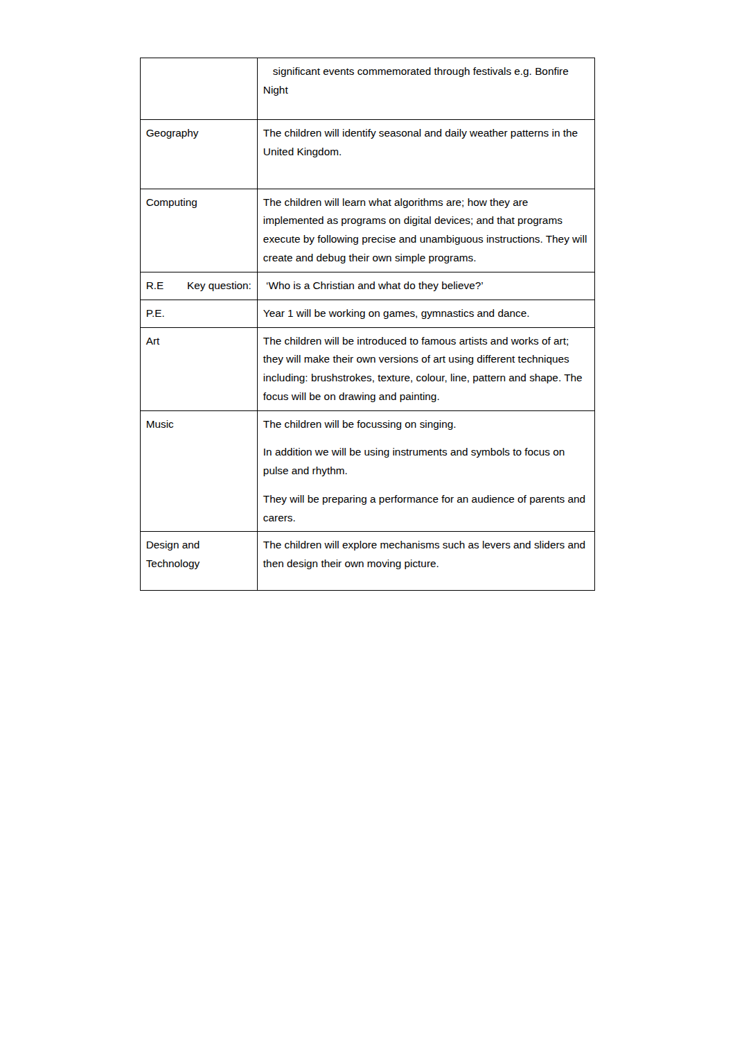| | significant events commemorated through festivals e.g. Bonfire Night |
| Geography | The children will identify seasonal and daily weather patterns in the United Kingdom. |
| Computing | The children will learn what algorithms are; how they are implemented as programs on digital devices; and that programs execute by following precise and unambiguous instructions. They will create and debug their own simple programs. |
| R.E Key question: | ‘Who is a Christian and what do they believe?’ |
| P.E. | Year 1 will be working on games, gymnastics and dance. |
| Art | The children will be introduced to famous artists and works of art; they will make their own versions of art using different techniques including: brushstrokes, texture, colour, line, pattern and shape. The focus will be on drawing and painting. |
| Music | The children will be focussing on singing. In addition we will be using instruments and symbols to focus on pulse and rhythm. They will be preparing a performance for an audience of parents and carers. |
| Design and Technology | The children will explore mechanisms such as levers and sliders and then design their own moving picture. |